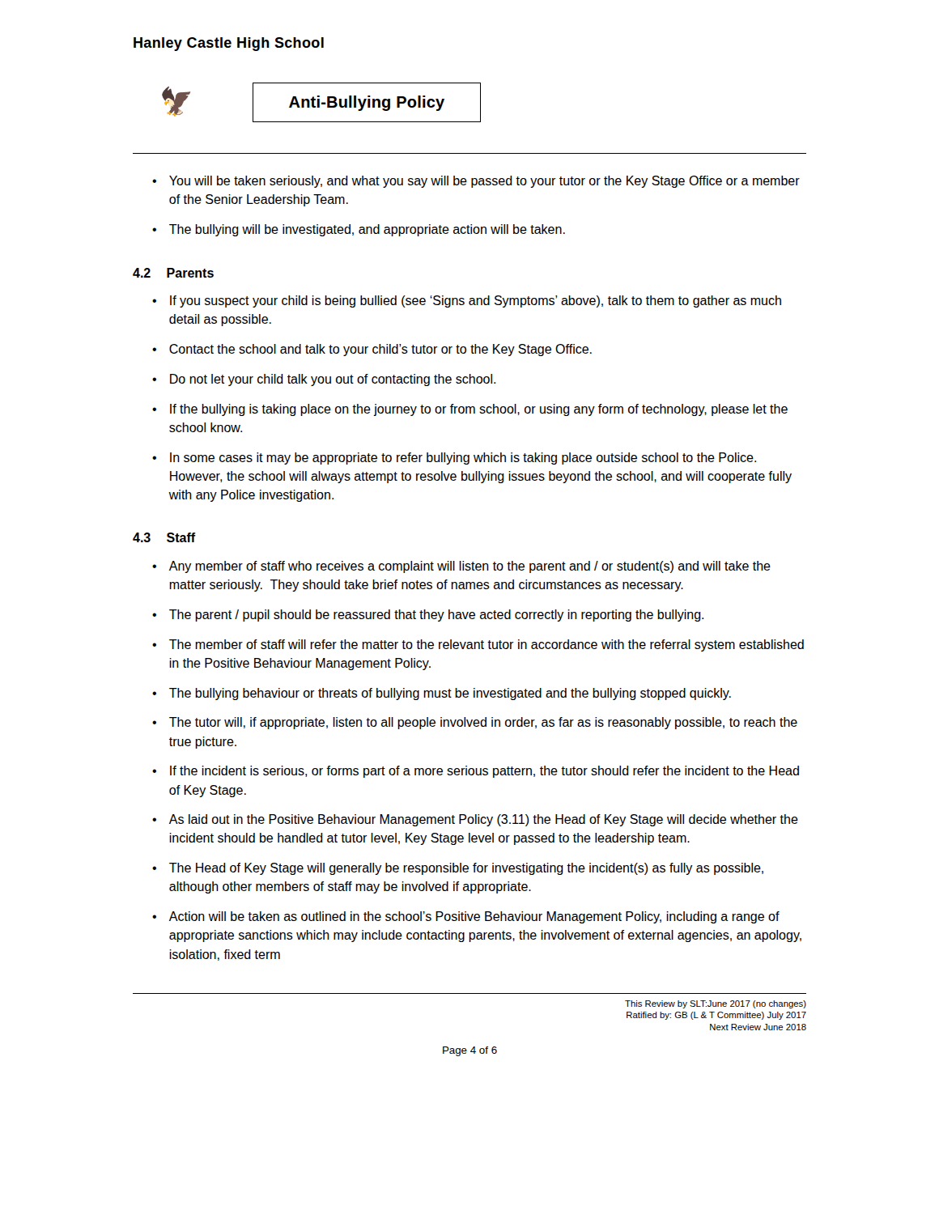Hanley Castle High School
🦅
Anti-Bullying Policy
You will be taken seriously, and what you say will be passed to your tutor or the Key Stage Office or a member of the Senior Leadership Team.
The bullying will be investigated, and appropriate action will be taken.
4.2 Parents
If you suspect your child is being bullied (see ‘Signs and Symptoms’ above), talk to them to gather as much detail as possible.
Contact the school and talk to your child’s tutor or to the Key Stage Office.
Do not let your child talk you out of contacting the school.
If the bullying is taking place on the journey to or from school, or using any form of technology, please let the school know.
In some cases it may be appropriate to refer bullying which is taking place outside school to the Police. However, the school will always attempt to resolve bullying issues beyond the school, and will cooperate fully with any Police investigation.
4.3 Staff
Any member of staff who receives a complaint will listen to the parent and / or student(s) and will take the matter seriously. They should take brief notes of names and circumstances as necessary.
The parent / pupil should be reassured that they have acted correctly in reporting the bullying.
The member of staff will refer the matter to the relevant tutor in accordance with the referral system established in the Positive Behaviour Management Policy.
The bullying behaviour or threats of bullying must be investigated and the bullying stopped quickly.
The tutor will, if appropriate, listen to all people involved in order, as far as is reasonably possible, to reach the true picture.
If the incident is serious, or forms part of a more serious pattern, the tutor should refer the incident to the Head of Key Stage.
As laid out in the Positive Behaviour Management Policy (3.11) the Head of Key Stage will decide whether the incident should be handled at tutor level, Key Stage level or passed to the leadership team.
The Head of Key Stage will generally be responsible for investigating the incident(s) as fully as possible, although other members of staff may be involved if appropriate.
Action will be taken as outlined in the school’s Positive Behaviour Management Policy, including a range of appropriate sanctions which may include contacting parents, the involvement of external agencies, an apology, isolation, fixed term
This Review by SLT:June 2017 (no changes)
Ratified by: GB (L & T Committee) July 2017
Next Review June 2018
Page 4 of 6